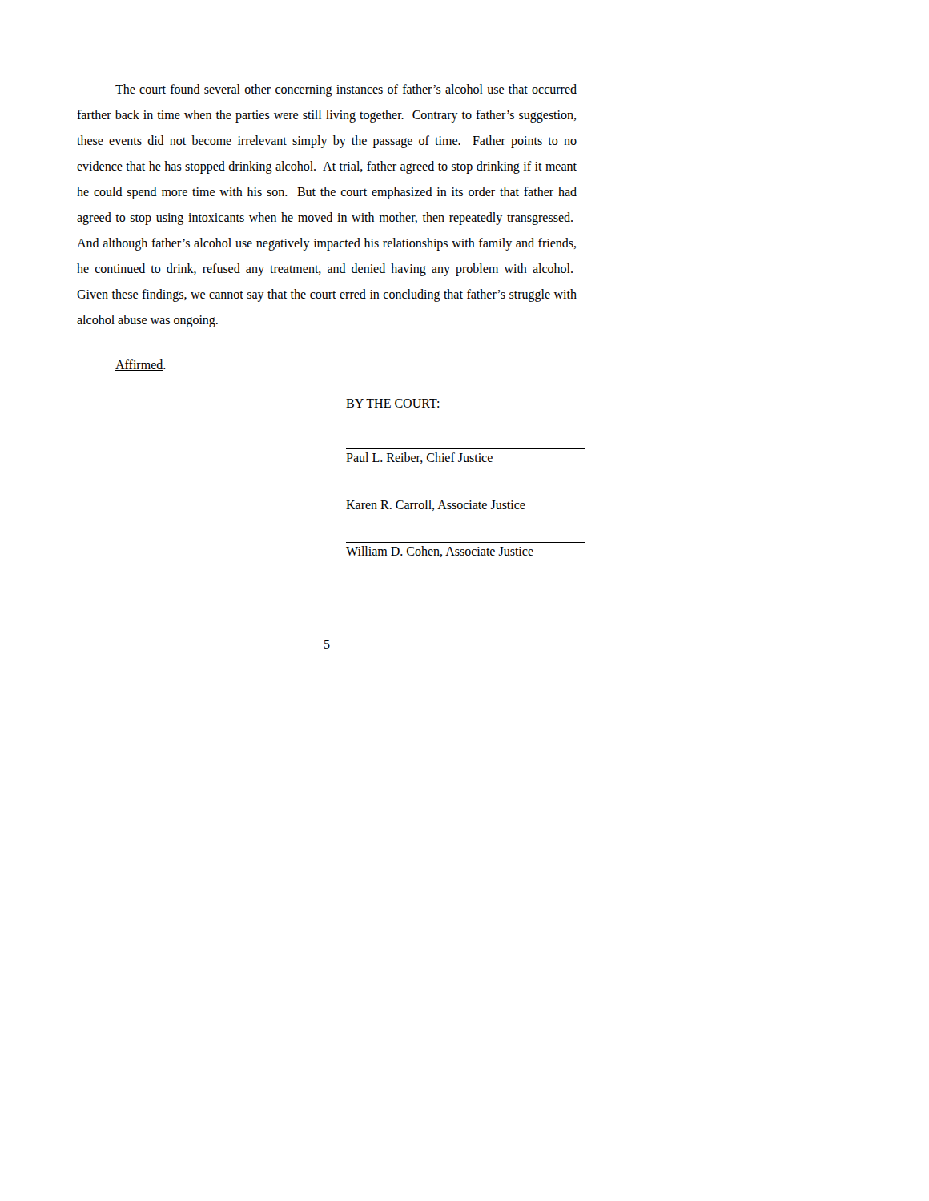The court found several other concerning instances of father’s alcohol use that occurred farther back in time when the parties were still living together. Contrary to father’s suggestion, these events did not become irrelevant simply by the passage of time. Father points to no evidence that he has stopped drinking alcohol. At trial, father agreed to stop drinking if it meant he could spend more time with his son. But the court emphasized in its order that father had agreed to stop using intoxicants when he moved in with mother, then repeatedly transgressed. And although father’s alcohol use negatively impacted his relationships with family and friends, he continued to drink, refused any treatment, and denied having any problem with alcohol. Given these findings, we cannot say that the court erred in concluding that father’s struggle with alcohol abuse was ongoing.
Affirmed.
BY THE COURT:
Paul L. Reiber, Chief Justice
Karen R. Carroll, Associate Justice
William D. Cohen, Associate Justice
5